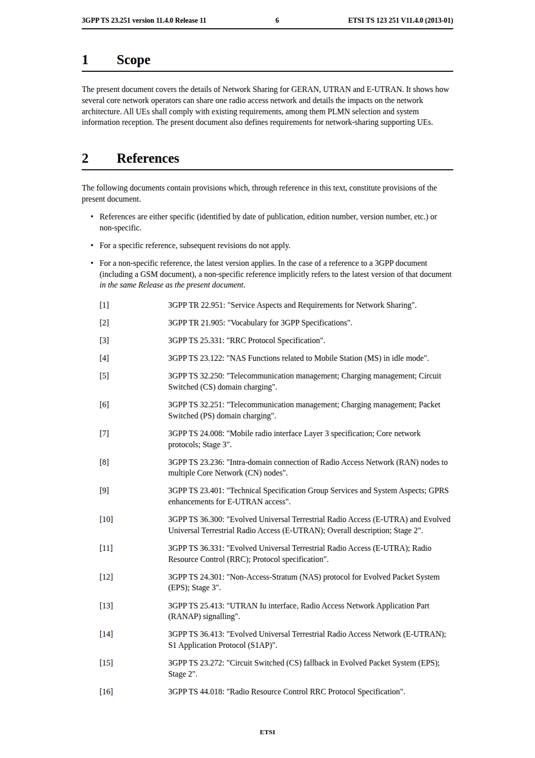3GPP TS 23.251 version 11.4.0 Release 11 6 ETSI TS 123 251 V11.4.0 (2013-01)
1 Scope
The present document covers the details of Network Sharing for GERAN, UTRAN and E-UTRAN. It shows how several core network operators can share one radio access network and details the impacts on the network architecture. All UEs shall comply with existing requirements, among them PLMN selection and system information reception. The present document also defines requirements for network-sharing supporting UEs.
2 References
The following documents contain provisions which, through reference in this text, constitute provisions of the present document.
References are either specific (identified by date of publication, edition number, version number, etc.) or non-specific.
For a specific reference, subsequent revisions do not apply.
For a non-specific reference, the latest version applies. In the case of a reference to a 3GPP document (including a GSM document), a non-specific reference implicitly refers to the latest version of that document in the same Release as the present document.
| [1] | 3GPP TR 22.951: "Service Aspects and Requirements for Network Sharing". |
| [2] | 3GPP TR 21.905: "Vocabulary for 3GPP Specifications". |
| [3] | 3GPP TS 25.331: "RRC Protocol Specification". |
| [4] | 3GPP TS 23.122: "NAS Functions related to Mobile Station (MS) in idle mode". |
| [5] | 3GPP TS 32.250: "Telecommunication management; Charging management; Circuit Switched (CS) domain charging". |
| [6] | 3GPP TS 32.251: "Telecommunication management; Charging management; Packet Switched (PS) domain charging". |
| [7] | 3GPP TS 24.008: "Mobile radio interface Layer 3 specification; Core network protocols; Stage 3". |
| [8] | 3GPP TS 23.236: "Intra-domain connection of Radio Access Network (RAN) nodes to multiple Core Network (CN) nodes". |
| [9] | 3GPP TS 23.401: "Technical Specification Group Services and System Aspects; GPRS enhancements for E-UTRAN access". |
| [10] | 3GPP TS 36.300: "Evolved Universal Terrestrial Radio Access (E-UTRA) and Evolved Universal Terrestrial Radio Access (E-UTRAN); Overall description; Stage 2". |
| [11] | 3GPP TS 36.331: "Evolved Universal Terrestrial Radio Access (E-UTRA); Radio Resource Control (RRC); Protocol specification". |
| [12] | 3GPP TS 24.301: "Non-Access-Stratum (NAS) protocol for Evolved Packet System (EPS); Stage 3". |
| [13] | 3GPP TS 25.413: "UTRAN Iu interface, Radio Access Network Application Part (RANAP) signalling". |
| [14] | 3GPP TS 36.413: "Evolved Universal Terrestrial Radio Access Network (E-UTRAN); S1 Application Protocol (S1AP)". |
| [15] | 3GPP TS 23.272: "Circuit Switched (CS) fallback in Evolved Packet System (EPS); Stage 2". |
| [16] | 3GPP TS 44.018: "Radio Resource Control RRC Protocol Specification". |
ETSI